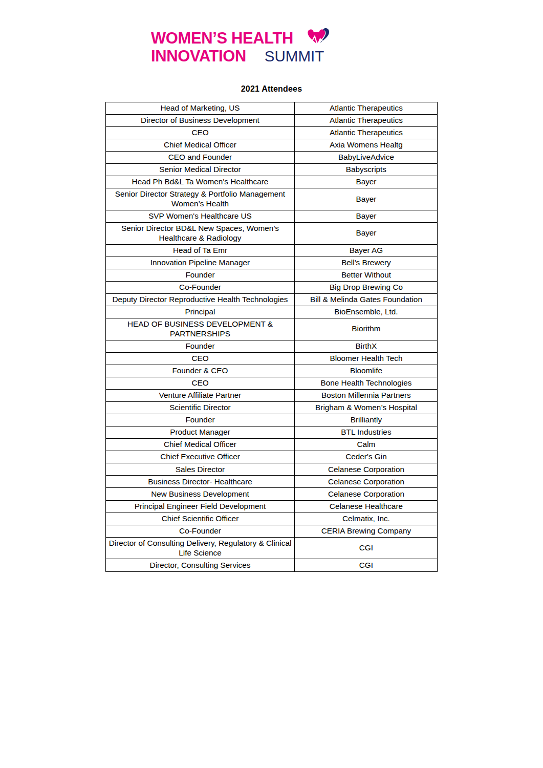WOMEN’S HEALTH INNOVATION SUMMIT
2021 Attendees
| Head of Marketing, US | Atlantic Therapeutics |
| Director of Business Development | Atlantic Therapeutics |
| CEO | Atlantic Therapeutics |
| Chief Medical Officer | Axia Womens Healtg |
| CEO and Founder | BabyLiveAdvice |
| Senior Medical Director | Babyscripts |
| Head Ph Bd&L Ta Women's Healthcare | Bayer |
| Senior Director Strategy & Portfolio Management Women’s Health | Bayer |
| SVP Women's Healthcare US | Bayer |
| Senior Director BD&L New Spaces, Women’s Healthcare & Radiology | Bayer |
| Head of Ta Emr | Bayer AG |
| Innovation Pipeline Manager | Bell's Brewery |
| Founder | Better Without |
| Co-Founder | Big Drop Brewing Co |
| Deputy Director Reproductive Health Technologies | Bill & Melinda Gates Foundation |
| Principal | BioEnsemble, Ltd. |
| HEAD OF BUSINESS DEVELOPMENT & PARTNERSHIPS | Biorithm |
| Founder | BirthX |
| CEO | Bloomer Health Tech |
| Founder & CEO | Bloomlife |
| CEO | Bone Health Technologies |
| Venture Affiliate Partner | Boston Millennia Partners |
| Scientific Director | Brigham & Women’s Hospital |
| Founder | Brilliantly |
| Product Manager | BTL Industries |
| Chief Medical Officer | Calm |
| Chief Executive Officer | Ceder's Gin |
| Sales Director | Celanese Corporation |
| Business Director- Healthcare | Celanese Corporation |
| New Business Development | Celanese Corporation |
| Principal Engineer Field Development | Celanese Healthcare |
| Chief Scientific Officer | Celmatix, Inc. |
| Co-Founder | CERIA Brewing Company |
| Director of Consulting Delivery, Regulatory & Clinical Life Science | CGI |
| Director, Consulting Services | CGI |